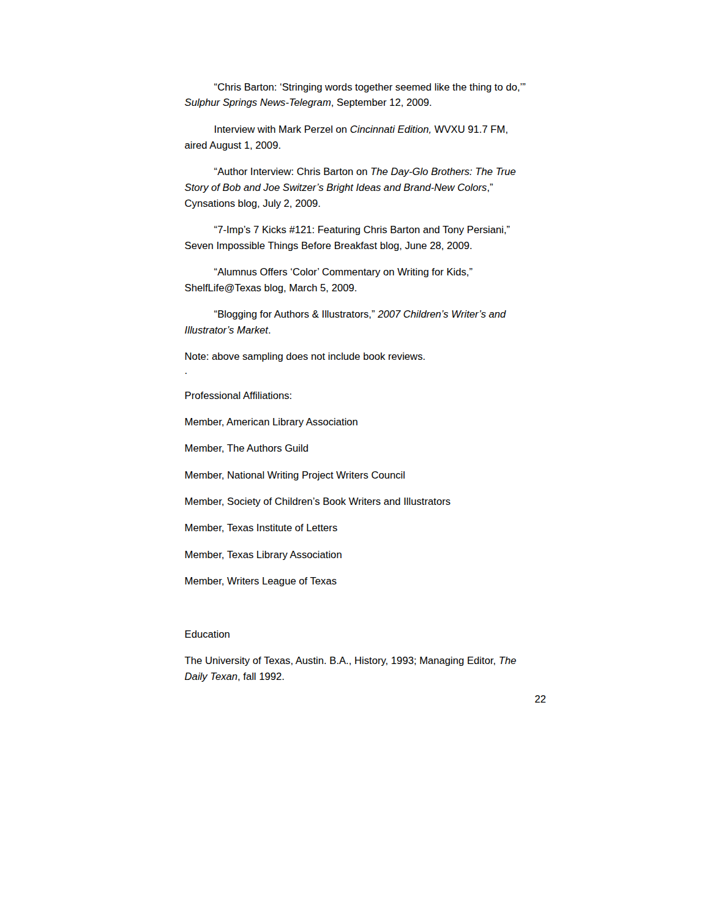“Chris Barton: ‘Stringing words together seemed like the thing to do,’” Sulphur Springs News-Telegram, September 12, 2009.
Interview with Mark Perzel on Cincinnati Edition, WVXU 91.7 FM, aired August 1, 2009.
“Author Interview: Chris Barton on The Day-Glo Brothers: The True Story of Bob and Joe Switzer’s Bright Ideas and Brand-New Colors,” Cynsations blog, July 2, 2009.
“7-Imp’s 7 Kicks #121: Featuring Chris Barton and Tony Persiani,” Seven Impossible Things Before Breakfast blog, June 28, 2009.
“Alumnus Offers ‘Color’ Commentary on Writing for Kids,” ShelfLife@Texas blog, March 5, 2009.
“Blogging for Authors & Illustrators,” 2007 Children’s Writer’s and Illustrator’s Market.
Note: above sampling does not include book reviews.
.
Professional Affiliations:
Member, American Library Association
Member, The Authors Guild
Member, National Writing Project Writers Council
Member, Society of Children’s Book Writers and Illustrators
Member, Texas Institute of Letters
Member, Texas Library Association
Member, Writers League of Texas
Education
The University of Texas, Austin. B.A., History, 1993; Managing Editor, The Daily Texan, fall 1992.
22